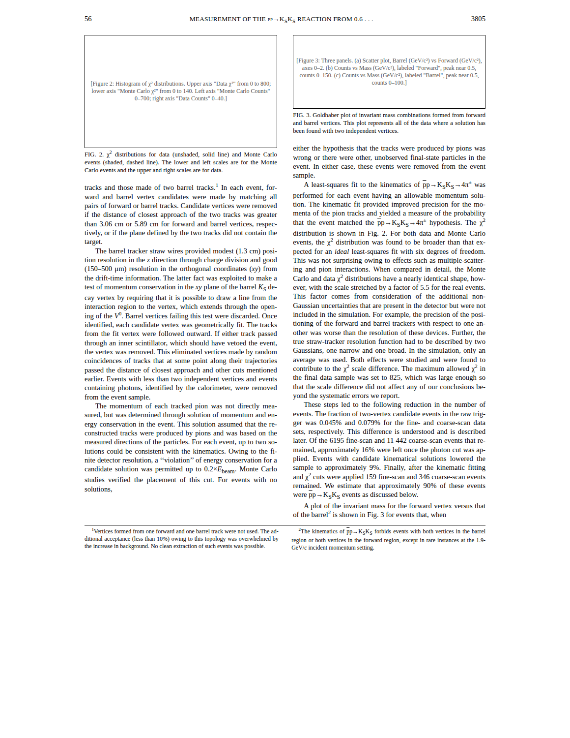56 MEASUREMENT OF THE pp→KSKS REACTION FROM 0.6 . . . 3805
[Figure 2: Histogram of χ² distributions. Upper axis "Data χ²" from 0 to 800; lower axis "Monte Carlo χ²" from 0 to 140. Left axis "Monte Carlo Counts" 0–700; right axis "Data Counts" 0–40.]
FIG. 2. χ2 distributions for data (unshaded, solid line) and Monte Carlo events (shaded, dashed line). The lower and left scales are for the Monte Carlo events and the upper and right scales are for data.
tracks and those made of two barrel tracks.1 In each event, forward and barrel vertex candidates were made by matching all pairs of forward or barrel tracks. Candidate vertices were removed if the distance of closest approach of the two tracks was greater than 3.06 cm or 5.89 cm for forward and barrel vertices, respectively, or if the plane defined by the two tracks did not contain the target.
The barrel tracker straw wires provided modest (1.3 cm) position resolution in the z direction through charge division and good (150–500 μm) resolution in the orthogonal coordinates (xy) from the drift-time information. The latter fact was exploited to make a test of momentum conservation in the xy plane of the barrel KS decay vertex by requiring that it is possible to draw a line from the interaction region to the vertex, which extends through the opening of the V0. Barrel vertices failing this test were discarded. Once identified, each candidate vertex was geometrically fit. The tracks from the fit vertex were followed outward. If either track passed through an inner scintillator, which should have vetoed the event, the vertex was removed. This eliminated vertices made by random coincidences of tracks that at some point along their trajectories passed the distance of closest approach and other cuts mentioned earlier. Events with less than two independent vertices and events containing photons, identified by the calorimeter, were removed from the event sample.
The momentum of each tracked pion was not directly measured, but was determined through solution of momentum and energy conservation in the event. This solution assumed that the reconstructed tracks were produced by pions and was based on the measured directions of the particles. For each event, up to two solutions could be consistent with the kinematics. Owing to the finite detector resolution, a ‘‘violation’’ of energy conservation for a candidate solution was permitted up to 0.2×Ebeam. Monte Carlo studies verified the placement of this cut. For events with no solutions,
[Figure 3: Three panels. (a) Scatter plot, Barrel (GeV/c²) vs Forward (GeV/c²), axes 0–2. (b) Counts vs Mass (GeV/c²), labeled "Forward", peak near 0.5, counts 0–150. (c) Counts vs Mass (GeV/c²), labeled "Barrel", peak near 0.5, counts 0–100.]
FIG. 3. Goldhaber plot of invariant mass combinations formed from forward and barrel vertices. This plot represents all of the data where a solution has been found with two independent vertices.
either the hypothesis that the tracks were produced by pions was wrong or there were other, unobserved final-state particles in the event. In either case, these events were removed from the event sample.
A least-squares fit to the kinematics of pp→KSKS→4π± was performed for each event having an allowable momentum solution. The kinematic fit provided improved precision for the momenta of the pion tracks and yielded a measure of the probability that the event matched the pp→KSKS→4π± hypothesis. The χ2 distribution is shown in Fig. 2. For both data and Monte Carlo events, the χ2 distribution was found to be broader than that expected for an ideal least-squares fit with six degrees of freedom. This was not surprising owing to effects such as multiple-scattering and pion interactions. When compared in detail, the Monte Carlo and data χ2 distributions have a nearly identical shape, however, with the scale stretched by a factor of 5.5 for the real events. This factor comes from consideration of the additional non-Gaussian uncertainties that are present in the detector but were not included in the simulation. For example, the precision of the positioning of the forward and barrel trackers with respect to one another was worse than the resolution of these devices. Further, the true straw-tracker resolution function had to be described by two Gaussians, one narrow and one broad. In the simulation, only an average was used. Both effects were studied and were found to contribute to the χ2 scale difference. The maximum allowed χ2 in the final data sample was set to 825, which was large enough so that the scale difference did not affect any of our conclusions beyond the systematic errors we report.
These steps led to the following reduction in the number of events. The fraction of two-vertex candidate events in the raw trigger was 0.045% and 0.079% for the fine- and coarse-scan data sets, respectively. This difference is understood and is described later. Of the 6195 fine-scan and 11 442 coarse-scan events that remained, approximately 16% were left once the photon cut was applied. Events with candidate kinematical solutions lowered the sample to approximately 9%. Finally, after the kinematic fitting and χ2 cuts were applied 159 fine-scan and 346 coarse-scan events remained. We estimate that approximately 90% of these events were pp→KSKS events as discussed below.
A plot of the invariant mass for the forward vertex versus that of the barrel2 is shown in Fig. 3 for events that, when
1Vertices formed from one forward and one barrel track were not used. The additional acceptance (less than 10%) owing to this topology was overwhelmed by the increase in background. No clean extraction of such events was possible.
2The kinematics of pp→KSKS forbids events with both vertices in the barrel region or both vertices in the forward region, except in rare instances at the 1.9-GeV/c incident momentum setting.